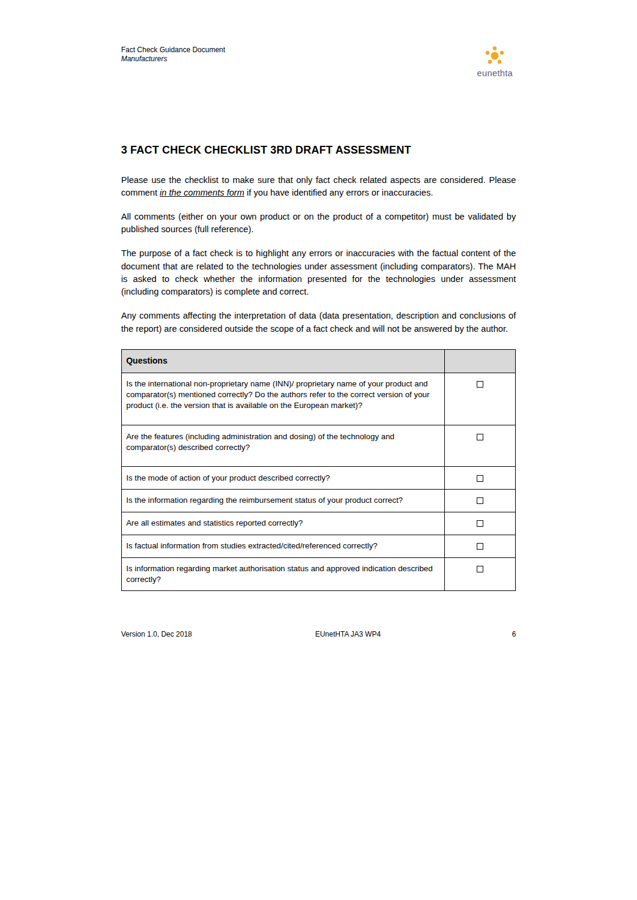Fact Check Guidance Document
Manufacturers
eunethta
3 FACT CHECK CHECKLIST 3RD DRAFT ASSESSMENT
Please use the checklist to make sure that only fact check related aspects are considered. Please comment in the comments form if you have identified any errors or inaccuracies.
All comments (either on your own product or on the product of a competitor) must be validated by published sources (full reference).
The purpose of a fact check is to highlight any errors or inaccuracies with the factual content of the document that are related to the technologies under assessment (including comparators). The MAH is asked to check whether the information presented for the technologies under assessment (including comparators) is complete and correct.
Any comments affecting the interpretation of data (data presentation, description and conclusions of the report) are considered outside the scope of a fact check and will not be answered by the author.
| Questions | |
| --- | --- |
| Is the international non-proprietary name (INN)/ proprietary name of your product and comparator(s) mentioned correctly? Do the authors refer to the correct version of your product (i.e. the version that is available on the European market)? | |
| Are the features (including administration and dosing) of the technology and comparator(s) described correctly? | |
| Is the mode of action of your product described correctly? | |
| Is the information regarding the reimbursement status of your product correct? | |
| Are all estimates and statistics reported correctly? | |
| Is factual information from studies extracted/cited/referenced correctly? | |
| Is information regarding market authorisation status and approved indication described correctly? | |
Version 1.0, Dec 2018
EUnetHTA JA3 WP4
6